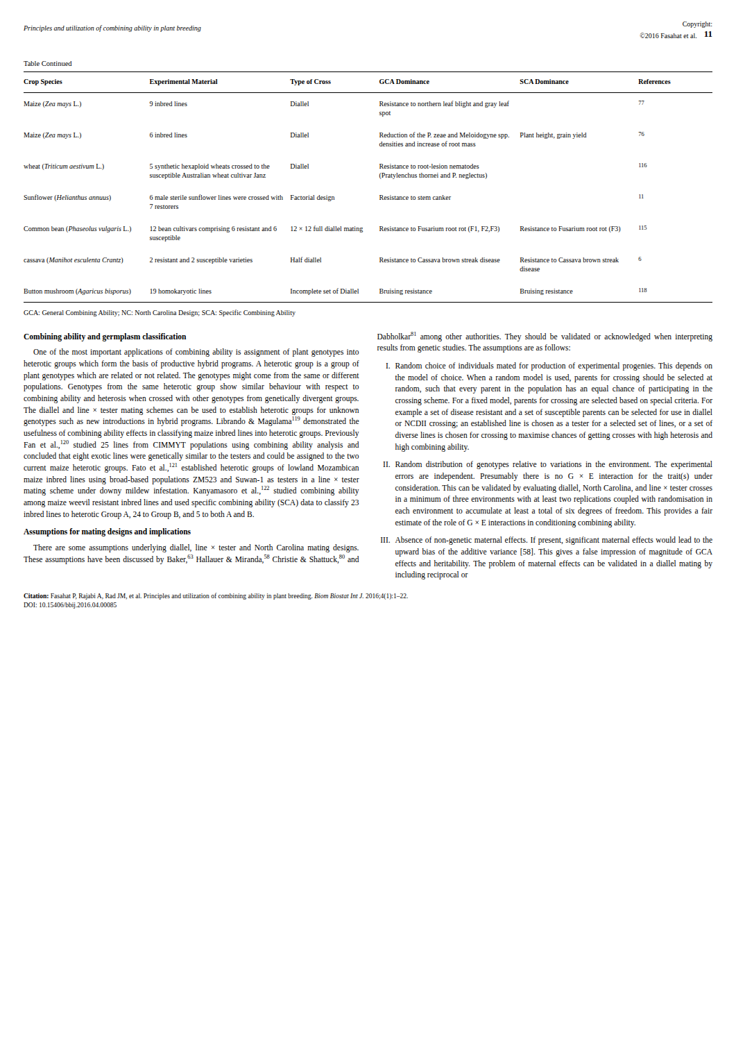Principles and utilization of combining ability in plant breeding
Copyright:
©2016 Fasahat et al.11
Table Continued
| Crop Species | Experimental Material | Type of Cross | GCA Dominance | SCA Dominance | References |
| --- | --- | --- | --- | --- | --- |
| Maize ( Zea mays L.) | 9 inbred lines | Diallel | Resistance to northern leaf blight and gray leaf spot | | 77 |
| Maize ( Zea mays L.) | 6 inbred lines | Diallel | Reduction of the P. zeae and Meloidogyne spp. densities and increase of root mass | Plant height, grain yield | 76 |
| wheat ( Triticum aestivum L.) | 5 synthetic hexaploid wheats crossed to the susceptible Australian wheat cultivar Janz | Diallel | Resistance to root-lesion nematodes (Pratylenchus thornei and P. neglectus) | | 116 |
| Sunflower ( Helianthus annuus ) | 6 male sterile sunflower lines were crossed with 7 restorers | Factorial design | Resistance to stem canker | | 11 |
| Common bean ( Phaseolus vulgaris L.) | 12 bean cultivars comprising 6 resistant and 6 susceptible | 12 × 12 full diallel mating | Resistance to Fusarium root rot (F1, F2,F3) | Resistance to Fusarium root rot (F3) | 115 |
| cassava ( Manihot esculenta Crantz ) | 2 resistant and 2 susceptible varieties | Half diallel | Resistance to Cassava brown streak disease | Resistance to Cassava brown streak disease | 6 |
| Button mushroom ( Agaricus bisporus ) | 19 homokaryotic lines | Incomplete set of Diallel | Bruising resistance | Bruising resistance | 118 |
GCA: General Combining Ability; NC: North Carolina Design; SCA: Specific Combining Ability
Combining ability and germplasm classification
One of the most important applications of combining ability is assignment of plant genotypes into heterotic groups which form the basis of productive hybrid programs. A heterotic group is a group of plant genotypes which are related or not related. The genotypes might come from the same or different populations. Genotypes from the same heterotic group show similar behaviour with respect to combining ability and heterosis when crossed with other genotypes from genetically divergent groups. The diallel and line × tester mating schemes can be used to establish heterotic groups for unknown genotypes such as new introductions in hybrid programs. Librando & Magulama119 demonstrated the usefulness of combining ability effects in classifying maize inbred lines into heterotic groups. Previously Fan et al.,120 studied 25 lines from CIMMYT populations using combining ability analysis and concluded that eight exotic lines were genetically similar to the testers and could be assigned to the two current maize heterotic groups. Fato et al.,121 established heterotic groups of lowland Mozambican maize inbred lines using broad-based populations ZM523 and Suwan-1 as testers in a line × tester mating scheme under downy mildew infestation. Kanyamasoro et al.,122 studied combining ability among maize weevil resistant inbred lines and used specific combining ability (SCA) data to classify 23 inbred lines to heterotic Group A, 24 to Group B, and 5 to both A and B.
Assumptions for mating designs and implications
There are some assumptions underlying diallel, line × tester and North Carolina mating designs. These assumptions have been discussed by Baker,63 Hallauer & Miranda,58 Christie & Shattuck,80 and Dabholkar81 among other authorities. They should be validated or acknowledged when interpreting results from genetic studies. The assumptions are as follows:
Random choice of individuals mated for production of experimental progenies. This depends on the model of choice. When a random model is used, parents for crossing should be selected at random, such that every parent in the population has an equal chance of participating in the crossing scheme. For a fixed model, parents for crossing are selected based on special criteria. For example a set of disease resistant and a set of susceptible parents can be selected for use in diallel or NCDII crossing; an established line is chosen as a tester for a selected set of lines, or a set of diverse lines is chosen for crossing to maximise chances of getting crosses with high heterosis and high combining ability.
Random distribution of genotypes relative to variations in the environment. The experimental errors are independent. Presumably there is no G × E interaction for the trait(s) under consideration. This can be validated by evaluating diallel, North Carolina, and line × tester crosses in a minimum of three environments with at least two replications coupled with randomisation in each environment to accumulate at least a total of six degrees of freedom. This provides a fair estimate of the role of G × E interactions in conditioning combining ability.
Absence of non-genetic maternal effects. If present, significant maternal effects would lead to the upward bias of the additive variance [58]. This gives a false impression of magnitude of GCA effects and heritability. The problem of maternal effects can be validated in a diallel mating by including reciprocal or
Citation: Fasahat P, Rajabi A, Rad JM, et al. Principles and utilization of combining ability in plant breeding. Biom Biostat Int J. 2016;4(1):1–22.
DOI: 10.15406/bbij.2016.04.00085